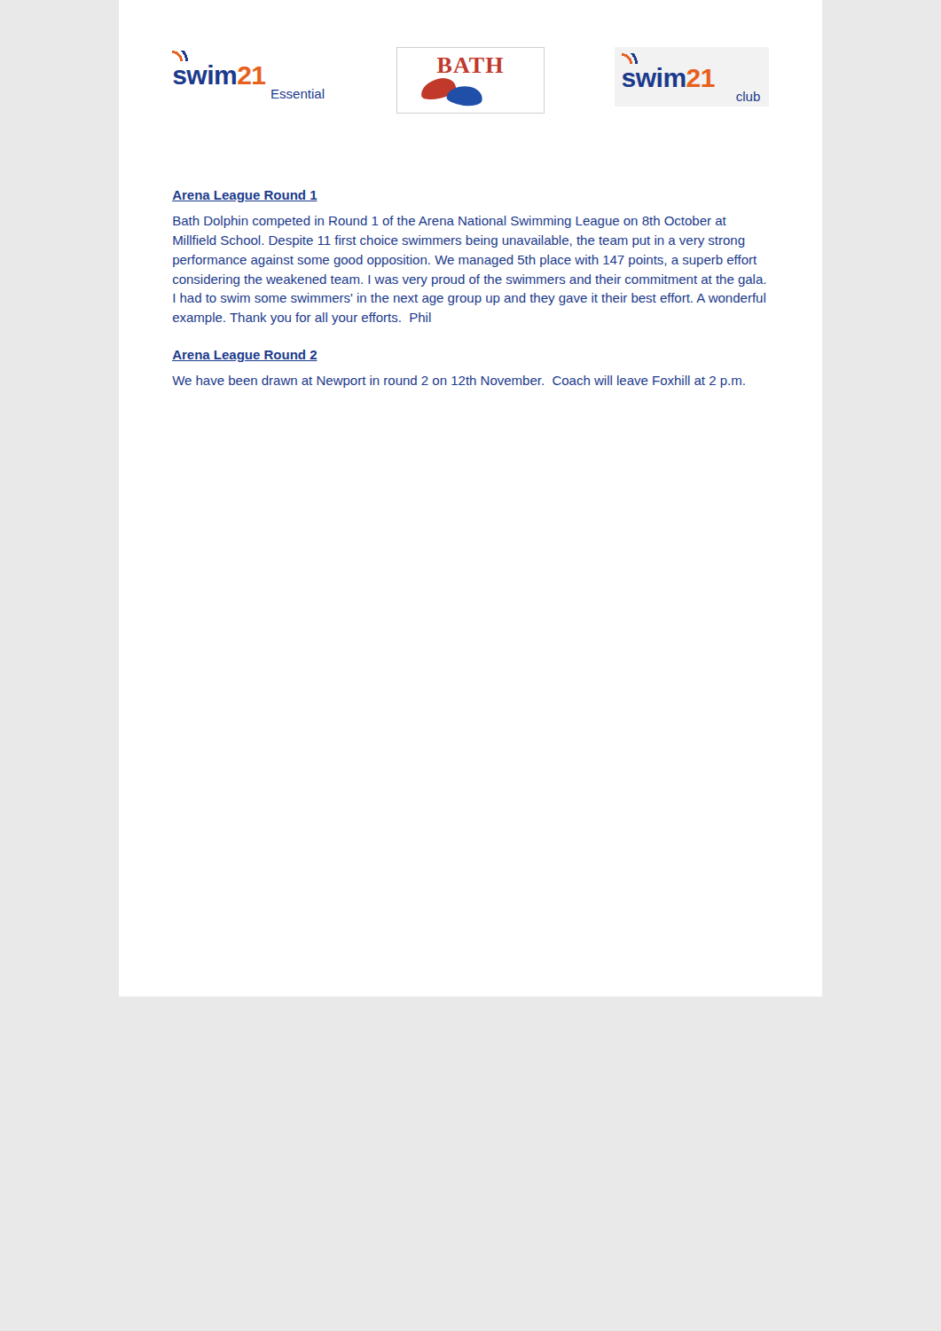swim21
Essential
BATH
swim21
club
Arena League Round 1
Bath Dolphin competed in Round 1 of the Arena National Swimming League on 8th October at Millfield School. Despite 11 first choice swimmers being unavailable, the team put in a very strong performance against some good opposition. We managed 5th place with 147 points, a superb effort considering the weakened team. I was very proud of the swimmers and their commitment at the gala. I had to swim some swimmers' in the next age group up and they gave it their best effort. A wonderful example. Thank you for all your efforts. Phil
Arena League Round 2
We have been drawn at Newport in round 2 on 12th November. Coach will leave Foxhill at 2 p.m.